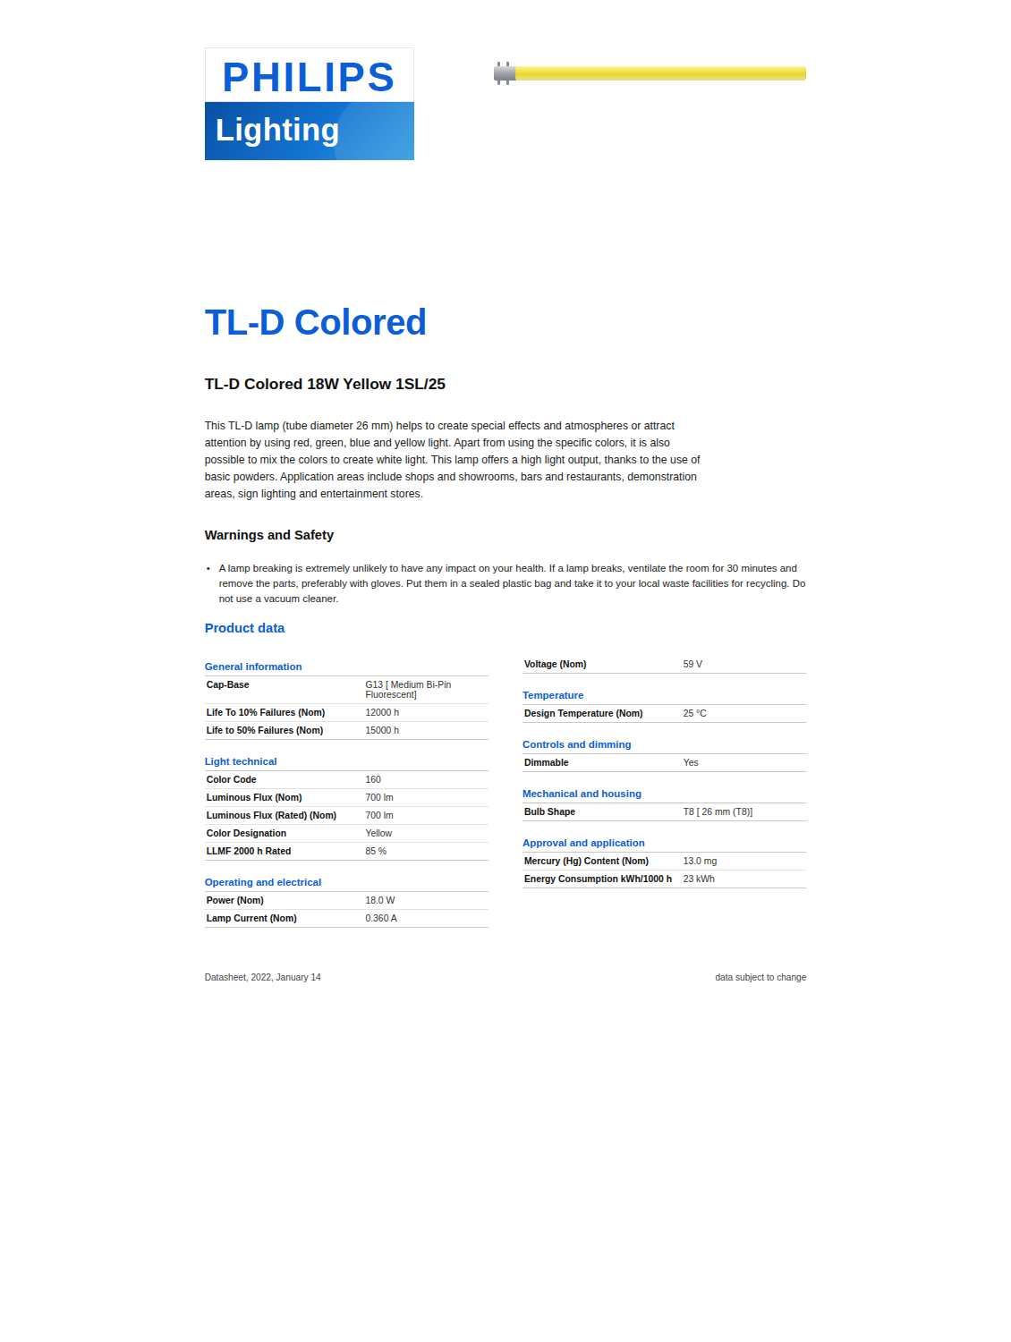PHILIPS
Lighting
TL-D Colored
TL-D Colored 18W Yellow 1SL/25
This TL-D lamp (tube diameter 26 mm) helps to create special effects and atmospheres or attract attention by using red, green, blue and yellow light. Apart from using the specific colors, it is also possible to mix the colors to create white light. This lamp offers a high light output, thanks to the use of basic powders. Application areas include shops and showrooms, bars and restaurants, demonstration areas, sign lighting and entertainment stores.
Warnings and Safety
A lamp breaking is extremely unlikely to have any impact on your health. If a lamp breaks, ventilate the room for 30 minutes and remove the parts, preferably with gloves. Put them in a sealed plastic bag and take it to your local waste facilities for recycling. Do not use a vacuum cleaner.
Product data
General information
| Cap-Base | G13 [ Medium Bi-Pin Fluorescent] |
| Life To 10% Failures (Nom) | 12000 h |
| Life to 50% Failures (Nom) | 15000 h |
Light technical
| Color Code | 160 |
| Luminous Flux (Nom) | 700 lm |
| Luminous Flux (Rated) (Nom) | 700 lm |
| Color Designation | Yellow |
| LLMF 2000 h Rated | 85 % |
Operating and electrical
| Power (Nom) | 18.0 W |
| Lamp Current (Nom) | 0.360 A |
| Voltage (Nom) | 59 V |
Temperature
| Design Temperature (Nom) | 25 °C |
Controls and dimming
| Dimmable | Yes |
Mechanical and housing
| Bulb Shape | T8 [ 26 mm (T8)] |
Approval and application
| Mercury (Hg) Content (Nom) | 13.0 mg |
| Energy Consumption kWh/1000 h | 23 kWh |
Datasheet, 2022, January 14
data subject to change